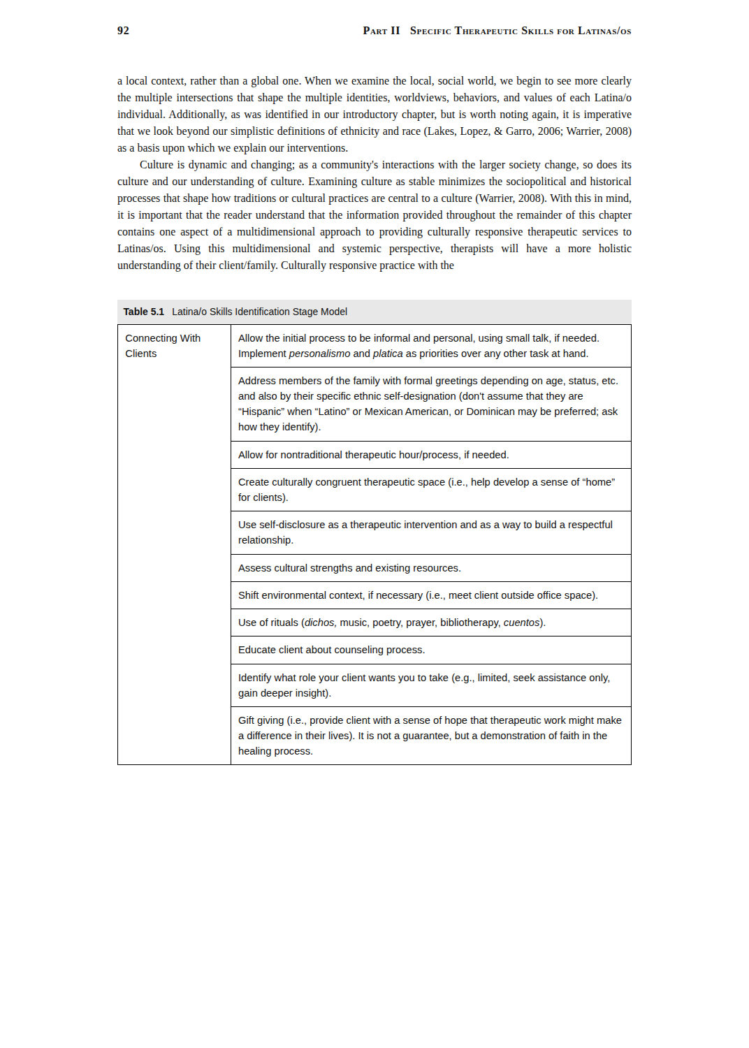92 Part II Specific Therapeutic Skills for Latinas/os
a local context, rather than a global one. When we examine the local, social world, we begin to see more clearly the multiple intersections that shape the multiple identities, worldviews, behaviors, and values of each Latina/o individual. Additionally, as was identified in our introductory chapter, but is worth noting again, it is imperative that we look beyond our simplistic definitions of ethnicity and race (Lakes, Lopez, & Garro, 2006; Warrier, 2008) as a basis upon which we explain our interventions.
Culture is dynamic and changing; as a community's interactions with the larger society change, so does its culture and our understanding of culture. Examining culture as stable minimizes the sociopolitical and historical processes that shape how traditions or cultural practices are central to a culture (Warrier, 2008). With this in mind, it is important that the reader understand that the information provided throughout the remainder of this chapter contains one aspect of a multidimensional approach to providing culturally responsive therapeutic services to Latinas/os. Using this multidimensional and systemic perspective, therapists will have a more holistic understanding of their client/family. Culturally responsive practice with the
Table 5.1 Latina/o Skills Identification Stage Model
| Connecting With Clients | Allow the initial process to be informal and personal, using small talk, if needed. Implement personalismo and platica as priorities over any other task at hand. |
| Address members of the family with formal greetings depending on age, status, etc. and also by their specific ethnic self-designation (don't assume that they are “Hispanic” when “Latino” or Mexican American, or Dominican may be preferred; ask how they identify). |
| Allow for nontraditional therapeutic hour/process, if needed. |
| Create culturally congruent therapeutic space (i.e., help develop a sense of “home” for clients). |
| Use self-disclosure as a therapeutic intervention and as a way to build a respectful relationship. |
| Assess cultural strengths and existing resources. |
| Shift environmental context, if necessary (i.e., meet client outside office space). |
| Use of rituals ( dichos, music, poetry, prayer, bibliotherapy, cuentos ). |
| Educate client about counseling process. |
| Identify what role your client wants you to take (e.g., limited, seek assistance only, gain deeper insight). |
| Gift giving (i.e., provide client with a sense of hope that therapeutic work might make a difference in their lives). It is not a guarantee, but a demonstration of faith in the healing process. |